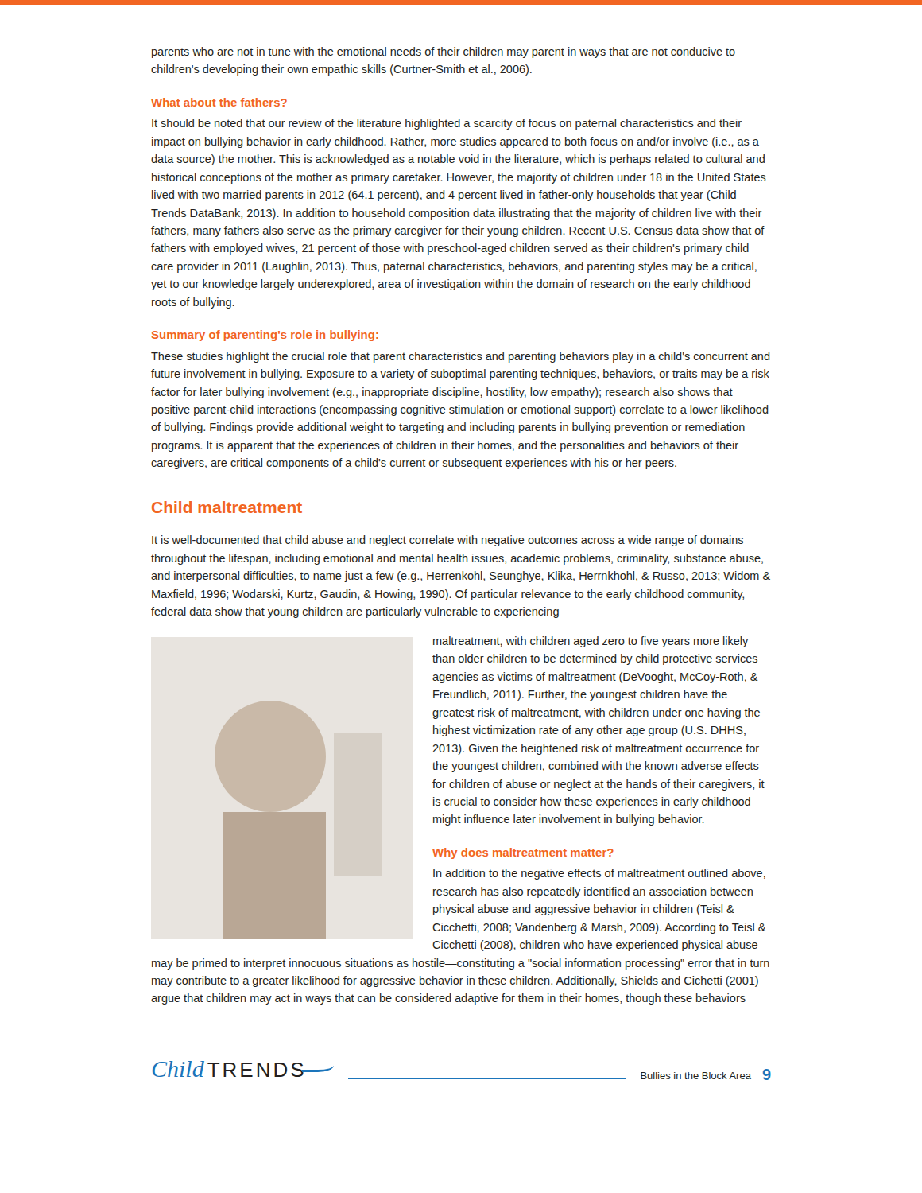parents who are not in tune with the emotional needs of their children may parent in ways that are not conducive to children's developing their own empathic skills (Curtner-Smith et al., 2006).
What about the fathers?
It should be noted that our review of the literature highlighted a scarcity of focus on paternal characteristics and their impact on bullying behavior in early childhood. Rather, more studies appeared to both focus on and/or involve (i.e., as a data source) the mother. This is acknowledged as a notable void in the literature, which is perhaps related to cultural and historical conceptions of the mother as primary caretaker. However, the majority of children under 18 in the United States lived with two married parents in 2012 (64.1 percent), and 4 percent lived in father-only households that year (Child Trends DataBank, 2013). In addition to household composition data illustrating that the majority of children live with their fathers, many fathers also serve as the primary caregiver for their young children. Recent U.S. Census data show that of fathers with employed wives, 21 percent of those with preschool-aged children served as their children's primary child care provider in 2011 (Laughlin, 2013). Thus, paternal characteristics, behaviors, and parenting styles may be a critical, yet to our knowledge largely underexplored, area of investigation within the domain of research on the early childhood roots of bullying.
Summary of parenting's role in bullying:
These studies highlight the crucial role that parent characteristics and parenting behaviors play in a child's concurrent and future involvement in bullying. Exposure to a variety of suboptimal parenting techniques, behaviors, or traits may be a risk factor for later bullying involvement (e.g., inappropriate discipline, hostility, low empathy); research also shows that positive parent-child interactions (encompassing cognitive stimulation or emotional support) correlate to a lower likelihood of bullying. Findings provide additional weight to targeting and including parents in bullying prevention or remediation programs. It is apparent that the experiences of children in their homes, and the personalities and behaviors of their caregivers, are critical components of a child's current or subsequent experiences with his or her peers.
Child maltreatment
It is well-documented that child abuse and neglect correlate with negative outcomes across a wide range of domains throughout the lifespan, including emotional and mental health issues, academic problems, criminality, substance abuse, and interpersonal difficulties, to name just a few (e.g., Herrenkohl, Seunghye, Klika, Herrnkhohl, & Russo, 2013; Widom & Maxfield, 1996; Wodarski, Kurtz, Gaudin, & Howing, 1990). Of particular relevance to the early childhood community, federal data show that young children are particularly vulnerable to experiencing
maltreatment, with children aged zero to five years more likely than older children to be determined by child protective services agencies as victims of maltreatment (DeVooght, McCoy-Roth, & Freundlich, 2011). Further, the youngest children have the greatest risk of maltreatment, with children under one having the highest victimization rate of any other age group (U.S. DHHS, 2013). Given the heightened risk of maltreatment occurrence for the youngest children, combined with the known adverse effects for children of abuse or neglect at the hands of their caregivers, it is crucial to consider how these experiences in early childhood might influence later involvement in bullying behavior.
Why does maltreatment matter?
In addition to the negative effects of maltreatment outlined above, research has also repeatedly identified an association between physical abuse and aggressive behavior in children (Teisl & Cicchetti, 2008; Vandenberg & Marsh, 2009). According to Teisl & Cicchetti (2008), children who have experienced physical abuse may be primed to interpret innocuous situations as hostile—constituting a "social information processing" error that in turn may contribute to a greater likelihood for aggressive behavior in these children. Additionally, Shields and Cichetti (2001) argue that children may act in ways that can be considered adaptive for them in their homes, though these behaviors
Child TRENDS
Bullies in the Block Area
9